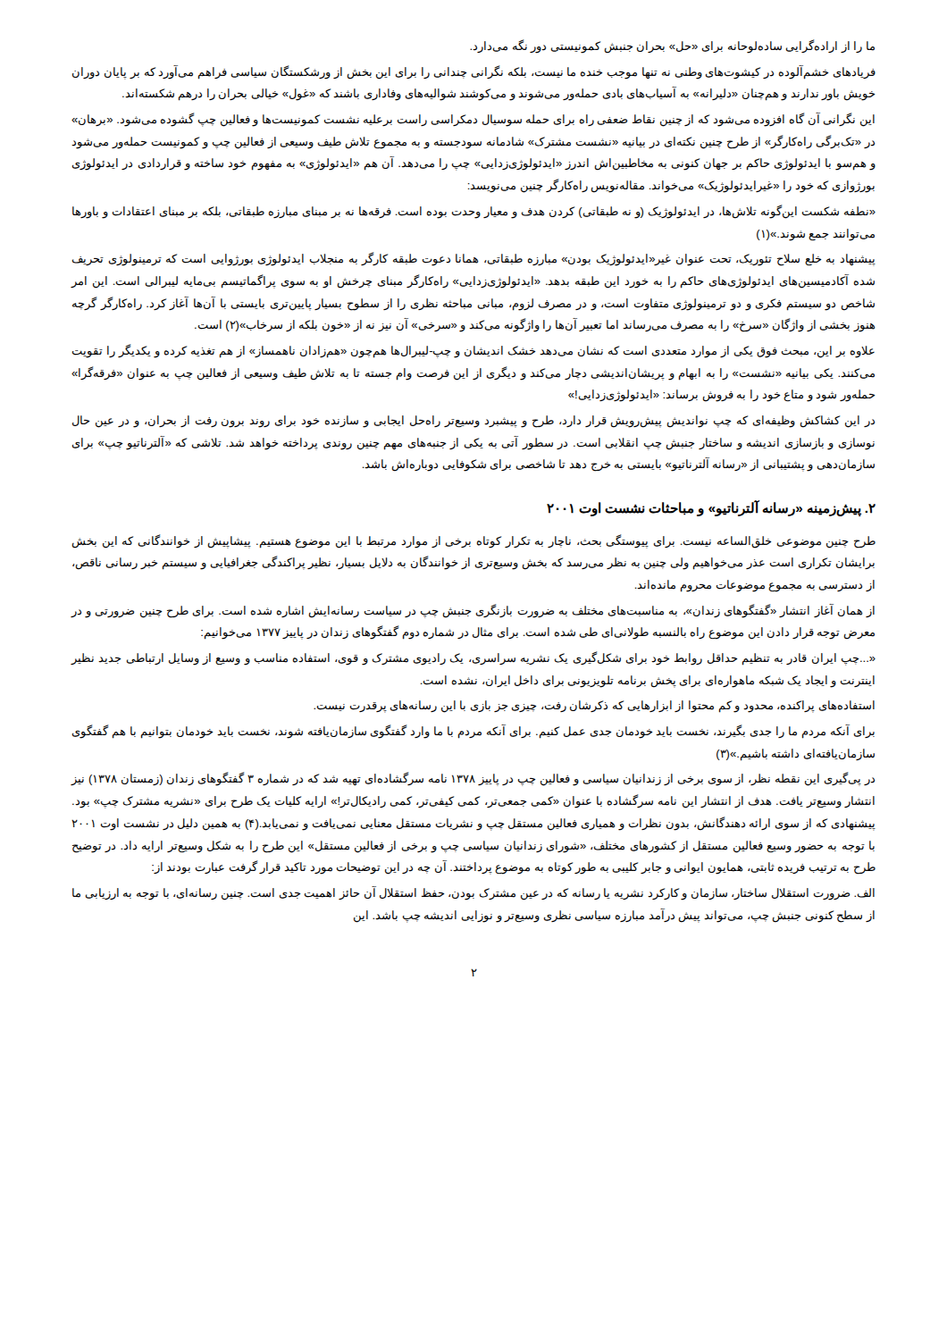ما را از اراده‌گرایی ساده‌لوحانه برای «حل» بحران جنبش کمونیستی دور نگه می‌دارد.
فریادهای خشم‌آلوده در کیشوت‌های وطنی نه تنها موجب خنده ما نیست، بلکه نگرانی چندانی را برای این بخش از ورشکستگان سیاسی فراهم می‌آورد که بر پایان دوران خویش باور ندارند و هم‌چنان «دلیرانه» به آسیاب‌های بادی حمله‌ور می‌شوند و می‌کوشند شوالیه‌های وفاداری باشند که «غول» خیالی بحران را درهم شکسته‌اند.
این نگرانی آن گاه افزوده می‌شود که از چنین نقاط ضعفی راه برای حمله سوسیال دمکراسی راست برعلیه نشست کمونیست‌ها و فعالین چپ گشوده می‌شود. «برهان» در «تک‌برگی راه‌کارگر» از طرح چنین نکته‌ای در بیانیه «نشست مشترک» شادمانه سودجسته و به مجموع تلاش طیف وسیعی از فعالین چپ و کمونیست حمله‌ور می‌شود و هم‌سو با ایدئولوژی حاکم بر جهان کنونی به مخاطبین‌اش اندرز «ایدئولوژی‌زدایی» چپ را می‌دهد. آن هم «ایدئولوژی» به مفهوم خود ساخته و قراردادی در ایدئولوژی بورژوازی که خود را «غیرایدئولوژیک» می‌خواند. مقاله‌نویس راه‌کارگر چنین می‌نویسد:
«نطفه شکست این‌گونه تلاش‌ها، در ایدئولوژیک (و نه طبقاتی) کردن هدف و معیار وحدت بوده است. فرقه‌ها نه بر مبنای مبارزه طبقاتی، بلکه بر مبنای اعتقادات و باورها می‌توانند جمع شوند.»(۱)
پیشنهاد به خلع سلاح تئوریک، تحت عنوان غیر«ایدئولوژیک بودن» مبارزه طبقاتی، همانا دعوت طبقه کارگر به منجلاب ایدئولوژی بورژوایی است که ترمینولوژی تحریف شده آکادمیسین‌های ایدئولوژی‌های حاکم را به خورد این طبقه بدهد. «ایدئولوژی‌زدایی» راه‌کارگر مبنای چرخش او به سوی پراگماتیسم بی‌مایه لیبرالی است. این امر شاخص دو سیستم فکری و دو ترمینولوژی متفاوت است، و در مصرف لزوم، مبانی مباحثه نظری را از سطوح بسیار پایین‌تری بایستی با آن‌ها آغاز کرد. راه‌کارگر گرچه هنوز بخشی از واژگان «سرخ» را به مصرف می‌رساند اما تعبیر آن‌ها را واژگونه می‌کند و «سرخی» آن نیز نه از «خون بلکه از سرخاب»(۲) است.
علاوه بر این، مبحث فوق یکی از موارد متعددی است که نشان می‌دهد خشک اندیشان و چپ-لیبرال‌ها هم‌چون «هم‌زادان ناهمساز» از هم تغذیه کرده و یکدیگر را تقویت می‌کنند. یکی بیانیه «نشست» را به ابهام و پریشان‌اندیشی دچار می‌کند و دیگری از این فرصت وام جسته تا به تلاش طیف وسیعی از فعالین چپ به عنوان «فرقه‌گرا» حمله‌ور شود و متاع خود را به فروش برساند: «ایدئولوژی‌زدایی!»
در این کشاکش وظیفه‌ای که چپ نواندیش پیش‌رویش قرار دارد، طرح و پیشبرد وسیع‌تر راه‌حل ایجابی و سازنده خود برای روند برون رفت از بحران، و در عین حال نوسازی و بازسازی اندیشه و ساختار جنبش چپ انقلابی است. در سطور آتی به یکی از جنبه‌های مهم چنین روندی پرداخته خواهد شد. تلاشی که «آلترناتیو چپ» برای سازمان‌دهی و پشتیبانی از «رسانه آلترناتیو» بایستی به خرج دهد تا شاخصی برای شکوفایی دوباره‌اش باشد.
۲. پیش‌زمینه «رسانه آلترناتیو» و مباحثات نشست اوت ۲۰۰۱
طرح چنین موضوعی خلق‌الساعه نیست. برای پیوستگی بحث، ناچار به تکرار کوتاه برخی از موارد مرتبط با این موضوع هستیم. پیشاپیش از خوانندگانی که این بخش برایشان تکراری است عذر می‌خواهیم ولی چنین به نظر می‌رسد که بخش وسیع‌تری از خوانندگان به دلایل بسیار، نظیر پراکندگی جغرافیایی و سیستم خبر رسانی ناقص، از دسترسی به مجموع موضوعات محروم مانده‌اند.
از همان آغاز انتشار «گفتگوهای زندان»، به مناسبت‌های مختلف به ضرورت بازنگری جنبش چپ در سیاست رسانه‌ایش اشاره شده است. برای طرح چنین ضرورتی و در معرض توجه قرار دادن این موضوع راه بالنسبه طولانی‌ای طی شده است. برای مثال در شماره دوم گفتگوهای زندان در پاییز ۱۳۷۷ می‌خوانیم:
«...چپ ایران قادر به تنظیم حداقل روابط خود برای شکل‌گیری یک نشریه سراسری، یک رادیوی مشترک و قوی، استفاده مناسب و وسیع از وسایل ارتباطی جدید نظیر اینترنت و ایجاد یک شبکه ماهواره‌ای برای پخش برنامه تلویزیونی برای داخل ایران، نشده است.
استفاده‌های پراکنده، محدود و کم محتوا از ابزارهایی که ذکرشان رفت، چیزی جز بازی با این رسانه‌های پرقدرت نیست.
برای آنکه مردم ما را جدی بگیرند، نخست باید خودمان جدی عمل کنیم. برای آنکه مردم با ما وارد گفتگوی سازمان‌یافته شوند، نخست باید خودمان بتوانیم با هم گفتگوی سازمان‌یافته‌ای داشته باشیم.»(۳)
در پی‌گیری این نقطه نظر، از سوی برخی از زندانیان سیاسی و فعالین چپ در پاییز ۱۳۷۸ نامه سرگشاده‌ای تهیه شد که در شماره ۳ گفتگوهای زندان (زمستان ۱۳۷۸) نیز انتشار وسیع‌تر یافت. هدف از انتشار این نامه سرگشاده با عنوان «کمی جمعی‌تر، کمی کیفی‌تر، کمی رادیکال‌تر!» ارایه کلیات یک طرح برای «نشریه مشترک چپ» بود. پیشنهادی که از سوی ارائه دهندگانش، بدون نظرات و همیاری فعالین مستقل چپ و نشریات مستقل معنایی نمی‌یافت و نمی‌یابد.(۴) به همین دلیل در نشست اوت ۲۰۰۱ با توجه به حضور وسیع فعالین مستقل از کشورهای مختلف، «شورای زندانیان سیاسی چپ و برخی از فعالین مستقل» این طرح را به شکل وسیع‌تر ارایه داد. در توضیح طرح به ترتیب فریده ثابتی، همایون ایوانی و جابر کلیبی به طور کوتاه به موضوع پرداختند. آن چه در این توضیحات مورد تاکید قرار گرفت عبارت بودند از:
الف. ضرورت استقلال ساختار، سازمان و کارکرد نشریه یا رسانه که در عین مشترک بودن، حفظ استقلال آن حائز اهمیت جدی است. چنین رسانه‌ای، با توجه به ارزیابی ما از سطح کنونی جنبش چپ، می‌تواند پیش درآمد مبارزه سیاسی نظری وسیع‌تر و نوزایی اندیشه چپ باشد. این
۲